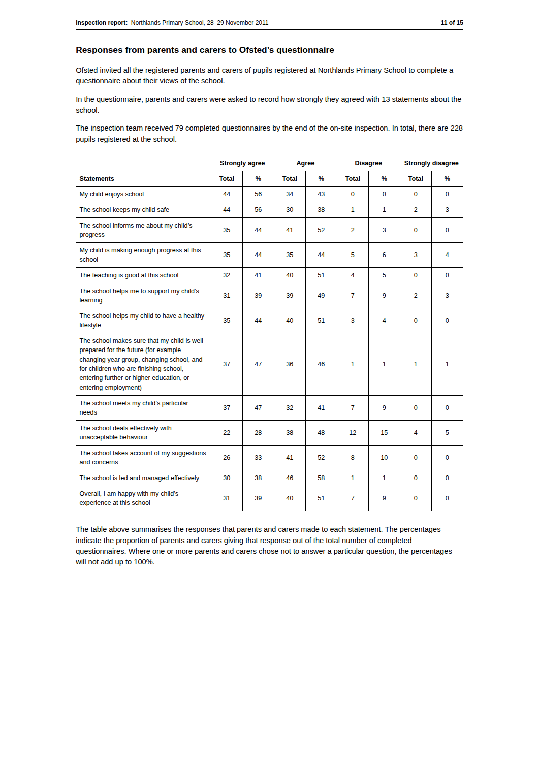Inspection report: Northlands Primary School, 28–29 November 2011 11 of 15
Responses from parents and carers to Ofsted’s questionnaire
Ofsted invited all the registered parents and carers of pupils registered at Northlands Primary School to complete a questionnaire about their views of the school.
In the questionnaire, parents and carers were asked to record how strongly they agreed with 13 statements about the school.
The inspection team received 79 completed questionnaires by the end of the on-site inspection. In total, there are 228 pupils registered at the school.
| Statements | Strongly agree | Agree | Disagree | Strongly disagree |
| --- | --- | --- | --- | --- |
| Total | % | Total | % | Total | % | Total | % |
| My child enjoys school | 44 | 56 | 34 | 43 | 0 | 0 | 0 | 0 |
| The school keeps my child safe | 44 | 56 | 30 | 38 | 1 | 1 | 2 | 3 |
| The school informs me about my child’s progress | 35 | 44 | 41 | 52 | 2 | 3 | 0 | 0 |
| My child is making enough progress at this school | 35 | 44 | 35 | 44 | 5 | 6 | 3 | 4 |
| The teaching is good at this school | 32 | 41 | 40 | 51 | 4 | 5 | 0 | 0 |
| The school helps me to support my child’s learning | 31 | 39 | 39 | 49 | 7 | 9 | 2 | 3 |
| The school helps my child to have a healthy lifestyle | 35 | 44 | 40 | 51 | 3 | 4 | 0 | 0 |
| The school makes sure that my child is well prepared for the future (for example changing year group, changing school, and for children who are finishing school, entering further or higher education, or entering employment) | 37 | 47 | 36 | 46 | 1 | 1 | 1 | 1 |
| The school meets my child’s particular needs | 37 | 47 | 32 | 41 | 7 | 9 | 0 | 0 |
| The school deals effectively with unacceptable behaviour | 22 | 28 | 38 | 48 | 12 | 15 | 4 | 5 |
| The school takes account of my suggestions and concerns | 26 | 33 | 41 | 52 | 8 | 10 | 0 | 0 |
| The school is led and managed effectively | 30 | 38 | 46 | 58 | 1 | 1 | 0 | 0 |
| Overall, I am happy with my child’s experience at this school | 31 | 39 | 40 | 51 | 7 | 9 | 0 | 0 |
The table above summarises the responses that parents and carers made to each statement. The percentages indicate the proportion of parents and carers giving that response out of the total number of completed questionnaires. Where one or more parents and carers chose not to answer a particular question, the percentages will not add up to 100%.